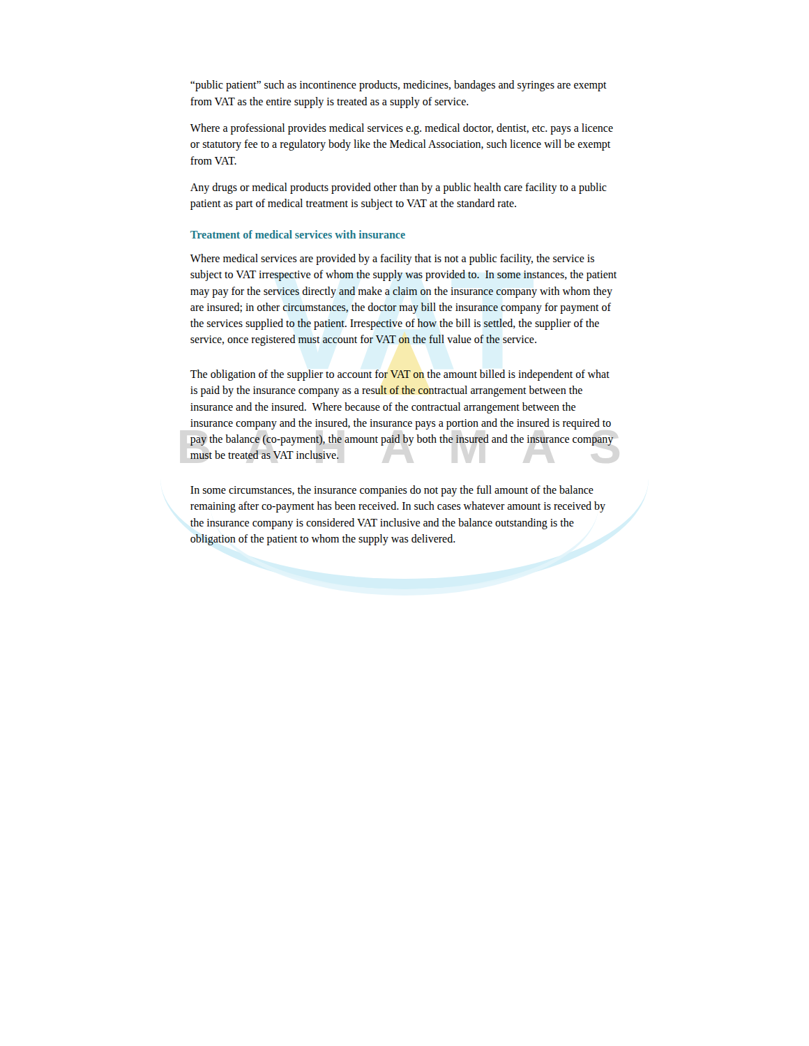VAT
B A H A M A S
“public patient” such as incontinence products, medicines, bandages and syringes are exempt from VAT as the entire supply is treated as a supply of service.
Where a professional provides medical services e.g. medical doctor, dentist, etc. pays a licence or statutory fee to a regulatory body like the Medical Association, such licence will be exempt from VAT.
Any drugs or medical products provided other than by a public health care facility to a public patient as part of medical treatment is subject to VAT at the standard rate.
Treatment of medical services with insurance
Where medical services are provided by a facility that is not a public facility, the service is subject to VAT irrespective of whom the supply was provided to. In some instances, the patient may pay for the services directly and make a claim on the insurance company with whom they are insured; in other circumstances, the doctor may bill the insurance company for payment of the services supplied to the patient. Irrespective of how the bill is settled, the supplier of the service, once registered must account for VAT on the full value of the service.
The obligation of the supplier to account for VAT on the amount billed is independent of what is paid by the insurance company as a result of the contractual arrangement between the insurance and the insured. Where because of the contractual arrangement between the insurance company and the insured, the insurance pays a portion and the insured is required to pay the balance (co-payment), the amount paid by both the insured and the insurance company must be treated as VAT inclusive.
In some circumstances, the insurance companies do not pay the full amount of the balance remaining after co-payment has been received. In such cases whatever amount is received by the insurance company is considered VAT inclusive and the balance outstanding is the obligation of the patient to whom the supply was delivered.